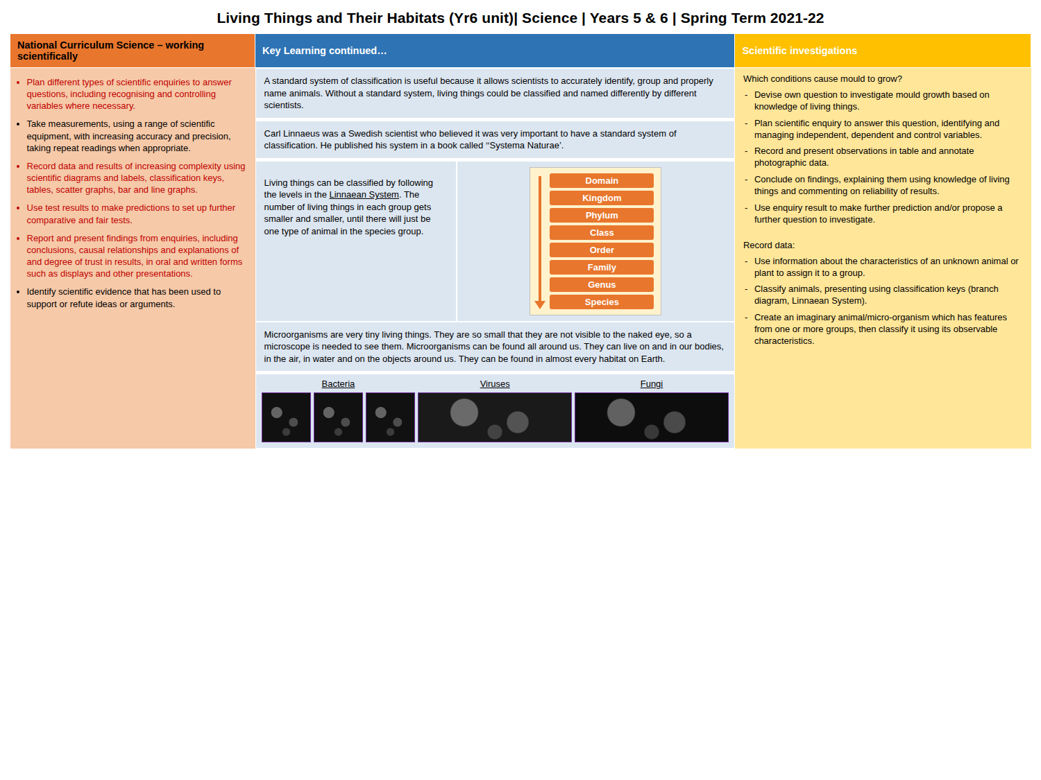Living Things and Their Habitats (Yr6 unit)| Science | Years 5 & 6 | Spring Term 2021-22
| National Curriculum Science – working scientifically | Key Learning continued… | Scientific investigations |
| --- | --- | --- |
| Plan different types of scientific enquiries to answer questions, including recognising and controlling variables where necessary. Take measurements, using a range of scientific equipment, with increasing accuracy and precision, taking repeat readings when appropriate. Record data and results of increasing complexity using scientific diagrams and labels, classification keys, tables, scatter graphs, bar and line graphs. Use test results to make predictions to set up further comparative and fair tests. Report and present findings from enquiries, including conclusions, causal relationships and explanations of and degree of trust in results, in oral and written forms such as displays and other presentations. Identify scientific evidence that has been used to support or refute ideas or arguments. | A standard system of classification is useful because it allows scientists to accurately identify, group and properly name animals. Without a standard system, living things could be classified and named differently by different scientists. Carl Linnaeus was a Swedish scientist who believed it was very important to have a standard system of classification. He published his system in a book called ‘‘Systema Naturae’. Living things can be classified by following the levels in the Linnaean System . The number of living things in each group gets smaller and smaller, until there will just be one type of animal in the species group. Domain Kingdom Phylum Class Order Family Genus Species Microorganisms are very tiny living things. They are so small that they are not visible to the naked eye, so a microscope is needed to see them. Microorganisms can be found all around us. They can live on and in our bodies, in the air, in water and on the objects around us. They can be found in almost every habitat on Earth. Bacteria Viruses Fungi | Which conditions cause mould to grow? Devise own question to investigate mould growth based on knowledge of living things. Plan scientific enquiry to answer this question, identifying and managing independent, dependent and control variables. Record and present observations in table and annotate photographic data. Conclude on findings, explaining them using knowledge of living things and commenting on reliability of results. Use enquiry result to make further prediction and/or propose a further question to investigate. Record data: Use information about the characteristics of an unknown animal or plant to assign it to a group. Classify animals, presenting using classification keys (branch diagram, Linnaean System). Create an imaginary animal/micro-organism which has features from one or more groups, then classify it using its observable characteristics. |